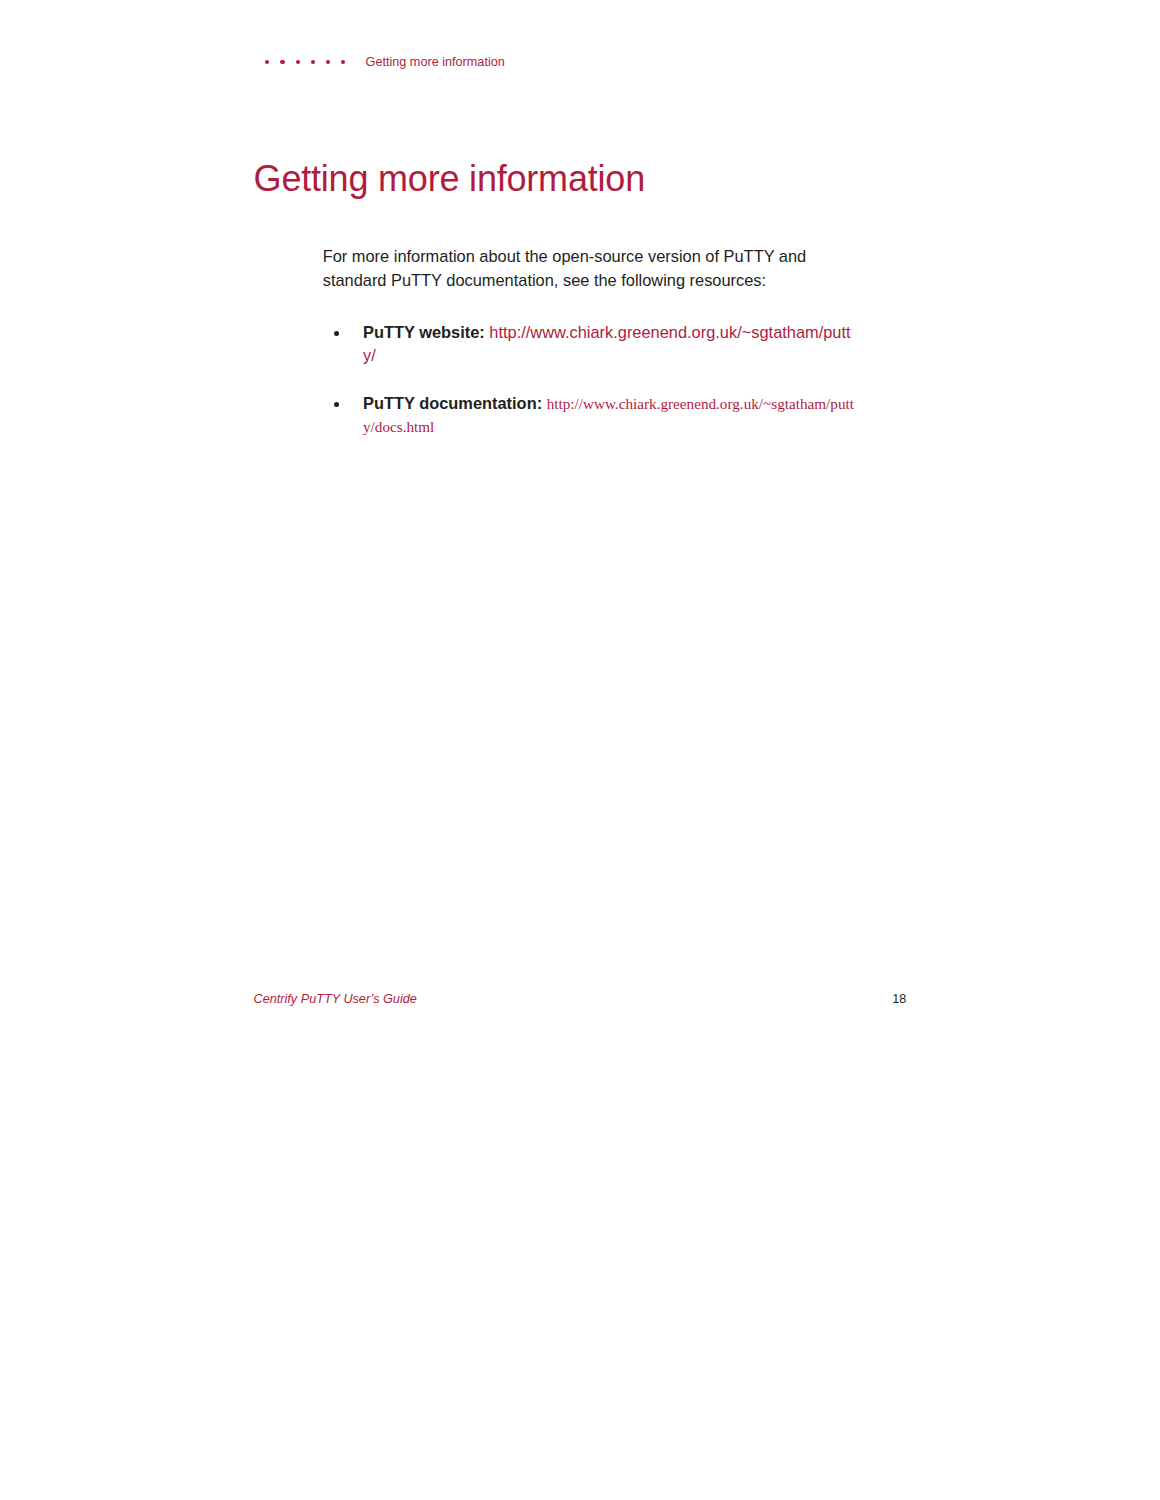Getting more information
Getting more information
For more information about the open-source version of PuTTY and standard PuTTY documentation, see the following resources:
PuTTY website: http://www.chiark.greenend.org.uk/~sgtatham/putty/
PuTTY documentation: http://www.chiark.greenend.org.uk/~sgtatham/putty/docs.html
Centrify PuTTY User’s Guide
18